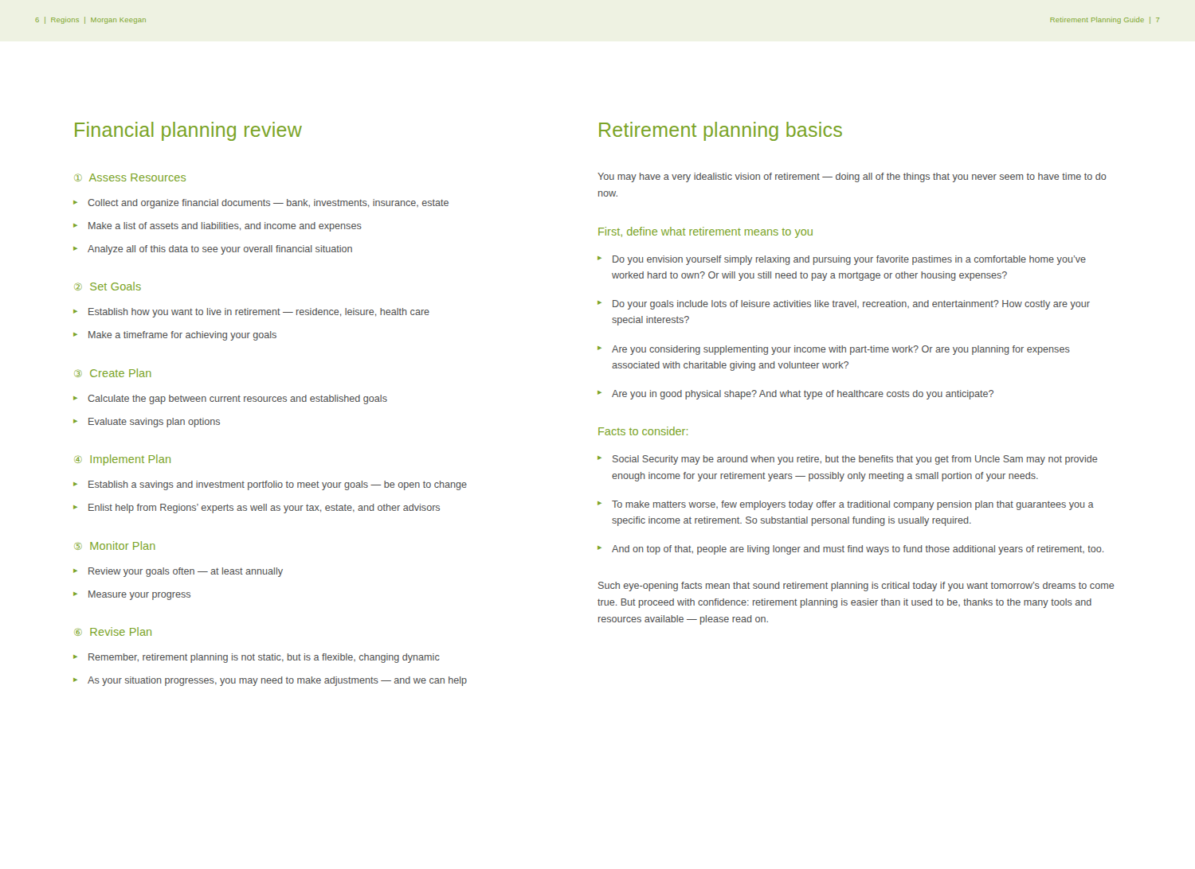6 | Regions | Morgan Keegan
Retirement Planning Guide | 7
Financial planning review
① Assess Resources
Collect and organize financial documents — bank, investments, insurance, estate
Make a list of assets and liabilities, and income and expenses
Analyze all of this data to see your overall financial situation
② Set Goals
Establish how you want to live in retirement — residence, leisure, health care
Make a timeframe for achieving your goals
③ Create Plan
Calculate the gap between current resources and established goals
Evaluate savings plan options
④ Implement Plan
Establish a savings and investment portfolio to meet your goals — be open to change
Enlist help from Regions’ experts as well as your tax, estate, and other advisors
⑤ Monitor Plan
Review your goals often — at least annually
Measure your progress
⑥ Revise Plan
Remember, retirement planning is not static, but is a flexible, changing dynamic
As your situation progresses, you may need to make adjustments — and we can help
Retirement planning basics
You may have a very idealistic vision of retirement — doing all of the things that you never seem to have time to do now.
First, define what retirement means to you
Do you envision yourself simply relaxing and pursuing your favorite pastimes in a comfortable home you’ve worked hard to own? Or will you still need to pay a mortgage or other housing expenses?
Do your goals include lots of leisure activities like travel, recreation, and entertainment? How costly are your special interests?
Are you considering supplementing your income with part-time work? Or are you planning for expenses associated with charitable giving and volunteer work?
Are you in good physical shape? And what type of healthcare costs do you anticipate?
Facts to consider:
Social Security may be around when you retire, but the benefits that you get from Uncle Sam may not provide enough income for your retirement years — possibly only meeting a small portion of your needs.
To make matters worse, few employers today offer a traditional company pension plan that guarantees you a specific income at retirement. So substantial personal funding is usually required.
And on top of that, people are living longer and must find ways to fund those additional years of retirement, too.
Such eye-opening facts mean that sound retirement planning is critical today if you want tomorrow’s dreams to come true. But proceed with confidence: retirement planning is easier than it used to be, thanks to the many tools and resources available — please read on.